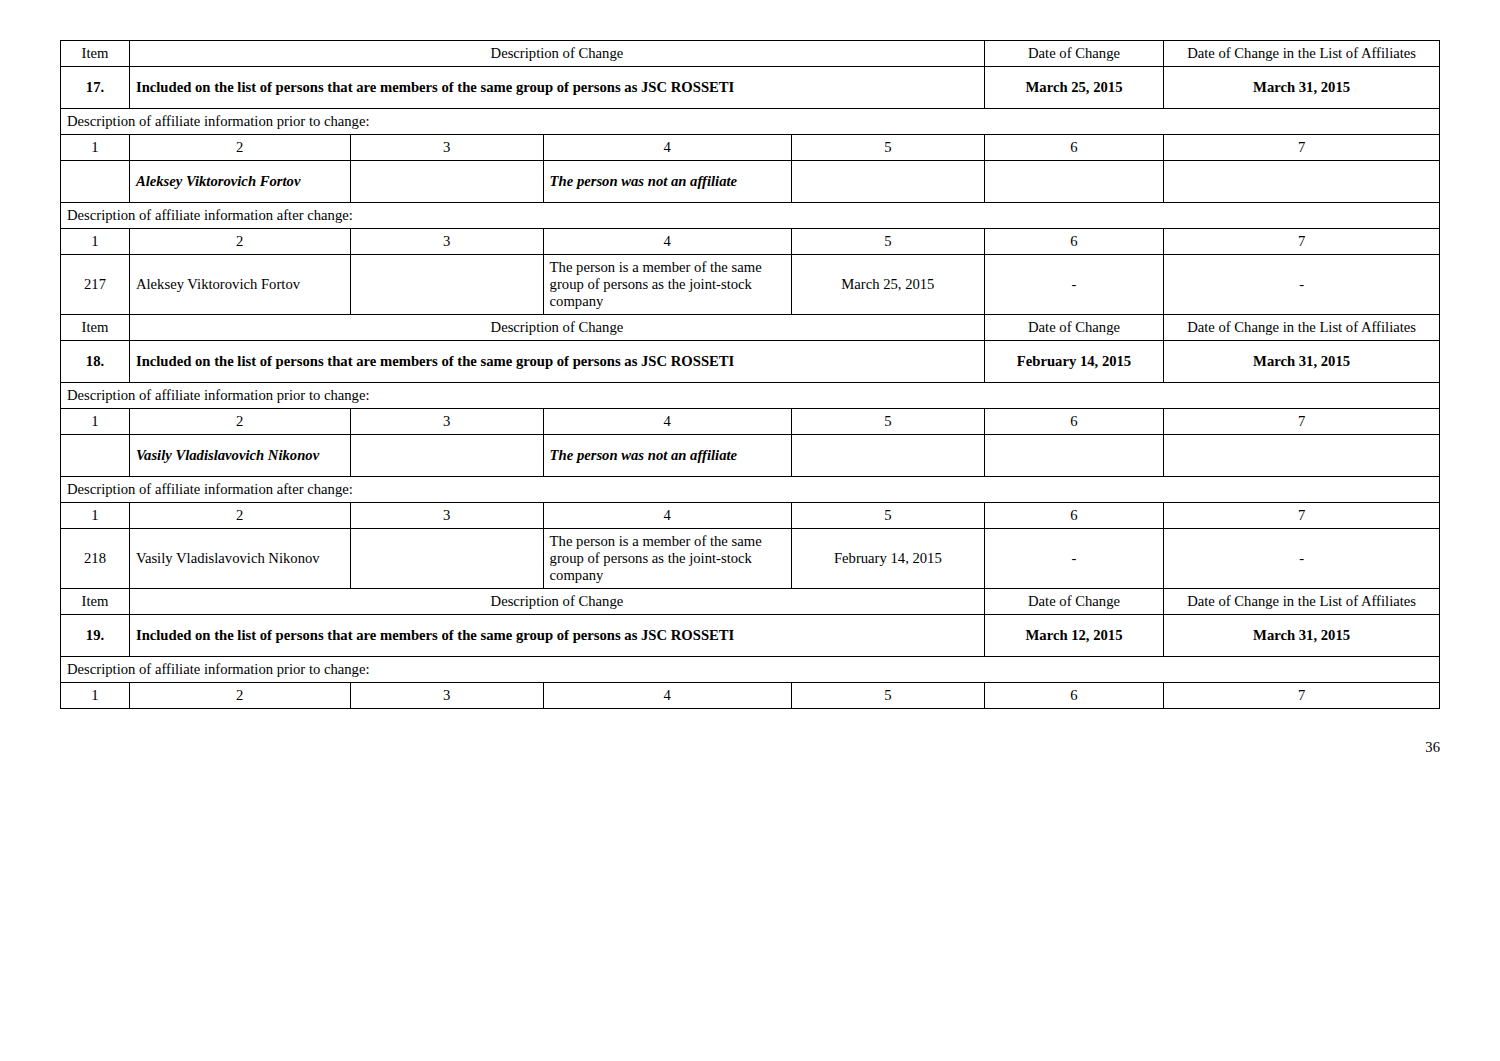| Item | Description of Change | Date of Change | Date of Change in the List of Affiliates |
| 17. | Included on the list of persons that are members of the same group of persons as JSC ROSSETI | March 25, 2015 | March 31, 2015 |
| Description of affiliate information prior to change: |
| 1 | 2 | 3 | 4 | 5 | 6 | 7 |
| | Aleksey Viktorovich Fortov | | The person was not an affiliate | | | |
| Description of affiliate information after change: |
| 1 | 2 | 3 | 4 | 5 | 6 | 7 |
| 217 | Aleksey Viktorovich Fortov | | The person is a member of the same group of persons as the joint-stock company | March 25, 2015 | - | - |
| Item | Description of Change | Date of Change | Date of Change in the List of Affiliates |
| 18. | Included on the list of persons that are members of the same group of persons as JSC ROSSETI | February 14, 2015 | March 31, 2015 |
| Description of affiliate information prior to change: |
| 1 | 2 | 3 | 4 | 5 | 6 | 7 |
| | Vasily Vladislavovich Nikonov | | The person was not an affiliate | | | |
| Description of affiliate information after change: |
| 1 | 2 | 3 | 4 | 5 | 6 | 7 |
| 218 | Vasily Vladislavovich Nikonov | | The person is a member of the same group of persons as the joint-stock company | February 14, 2015 | - | - |
| Item | Description of Change | Date of Change | Date of Change in the List of Affiliates |
| 19. | Included on the list of persons that are members of the same group of persons as JSC ROSSETI | March 12, 2015 | March 31, 2015 |
| Description of affiliate information prior to change: |
| 1 | 2 | 3 | 4 | 5 | 6 | 7 |
36